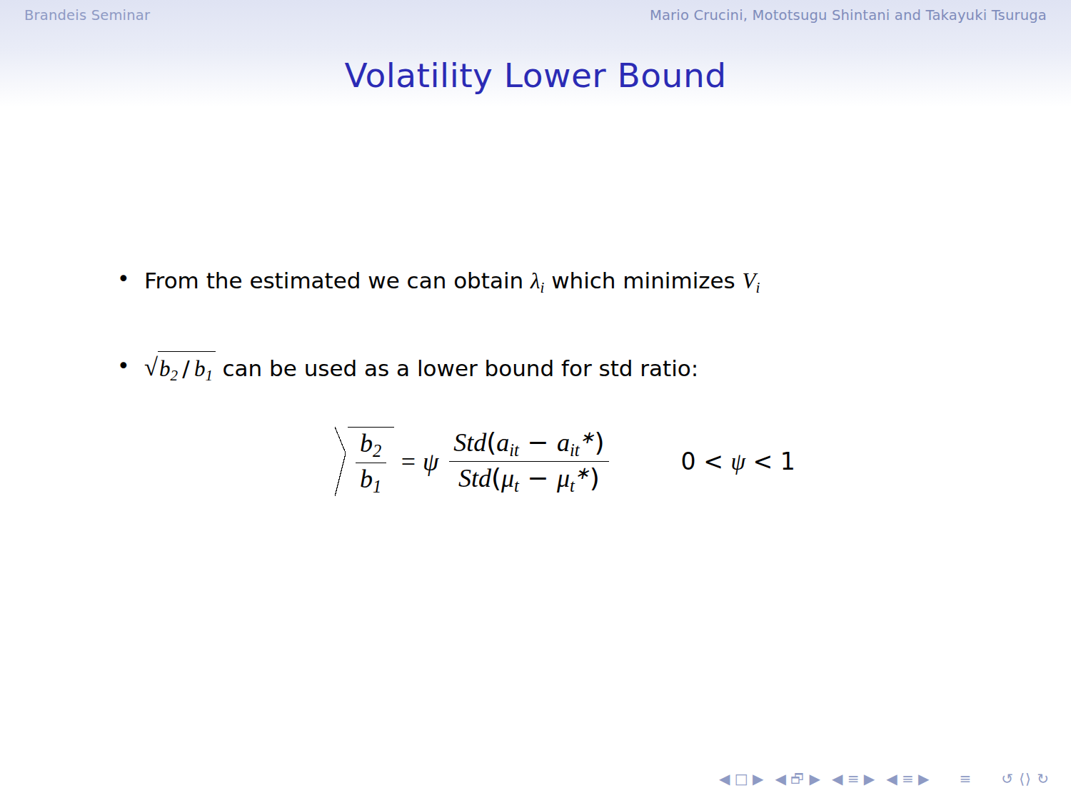Brandeis Seminar
Mario Crucini, Mototsugu Shintani and Takayuki Tsuruga
Volatility Lower Bound
From the estimated we can obtain λi which minimizes Vi
b2 / b1 can be used as a lower bound for std ratio:
b2 b1 = ψ Std(ait − ait∗) Std(μt − μt∗) 0 < ψ < 1
◀ □ ▶ ◀ 🗗 ▶ ◀ ≡ ▶ ◀ ≡ ▶ ≡ ↺ ⟨⟩ ↻